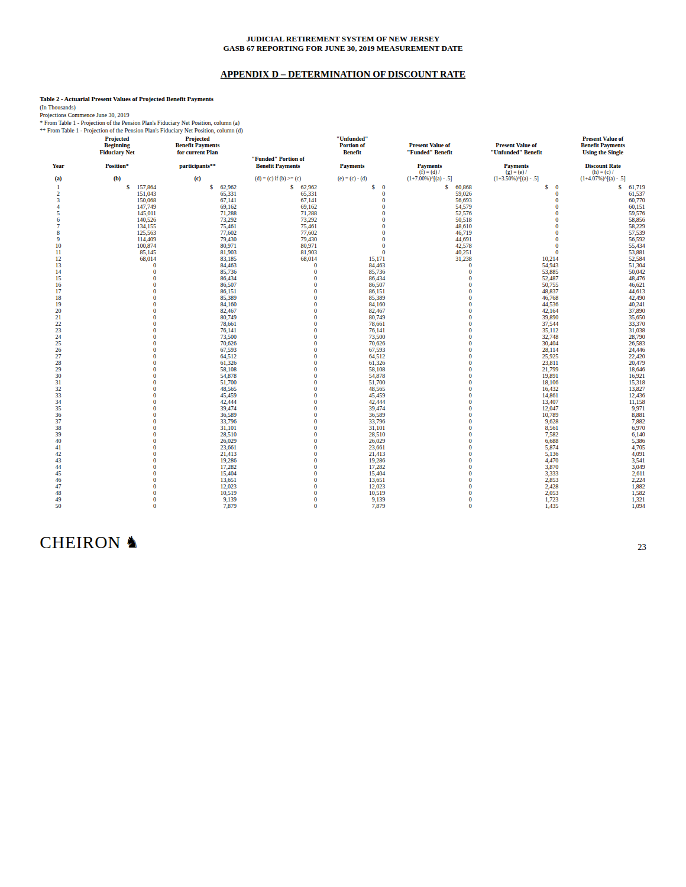JUDICIAL RETIREMENT SYSTEM OF NEW JERSEY
GASB 67 REPORTING FOR JUNE 30, 2019 MEASUREMENT DATE
APPENDIX D – DETERMINATION OF DISCOUNT RATE
Table 2 - Actuarial Present Values of Projected Benefit Payments
(In Thousands)
Projections Commence June 30, 2019
* From Table 1 - Projection of the Pension Plan's Fiduciary Net Position, column (a)
** From Table 1 - Projection of the Pension Plan's Fiduciary Net Position, column (d)
| | Projected Beginning Fiduciary Net | Projected Benefit Payments for current Plan | | "Unfunded" Portion of Benefit | Present Value of "Funded" Benefit | Present Value of "Unfunded" Benefit | Present Value of Benefit Payments Using the Single |
| --- | --- | --- | --- | --- | --- | --- | --- |
| Year | Position* | participants** | "Funded" Portion of Benefit Payments | Payments | Payments | Payments | Discount Rate |
| (a) | (b) | (c) | (d) = (c) if (b) >= (c) | (e) = (c) - (d) | (f) = (d) / (1+7.00%)^[(a) - .5] | (g) = (e) / (1+3.50%)^[(a) - .5] | (h) = (c) / (1+4.07%)^[(a) - .5] |
| 1 | $ 157,864 | $ 62,962 | $ 62,962 | $ 0 | $ 60,868 | $ 0 | $ 61,719 |
| 2 | 151,043 | 65,331 | 65,331 | 0 | 59,026 | 0 | 61,537 |
| 3 | 150,068 | 67,141 | 67,141 | 0 | 56,693 | 0 | 60,770 |
| 4 | 147,749 | 69,162 | 69,162 | 0 | 54,579 | 0 | 60,151 |
| 5 | 145,011 | 71,288 | 71,288 | 0 | 52,576 | 0 | 59,576 |
| 6 | 140,526 | 73,292 | 73,292 | 0 | 50,518 | 0 | 58,856 |
| 7 | 134,155 | 75,461 | 75,461 | 0 | 48,610 | 0 | 58,229 |
| 8 | 125,563 | 77,602 | 77,602 | 0 | 46,719 | 0 | 57,539 |
| 9 | 114,409 | 79,430 | 79,430 | 0 | 44,691 | 0 | 56,592 |
| 10 | 100,874 | 80,971 | 80,971 | 0 | 42,578 | 0 | 55,434 |
| 11 | 85,145 | 81,903 | 81,903 | 0 | 40,251 | 0 | 53,881 |
| 12 | 68,014 | 83,185 | 68,014 | 15,171 | 31,238 | 10,214 | 52,584 |
| 13 | 0 | 84,463 | 0 | 84,463 | 0 | 54,943 | 51,304 |
| 14 | 0 | 85,736 | 0 | 85,736 | 0 | 53,885 | 50,042 |
| 15 | 0 | 86,434 | 0 | 86,434 | 0 | 52,487 | 48,476 |
| 16 | 0 | 86,507 | 0 | 86,507 | 0 | 50,755 | 46,621 |
| 17 | 0 | 86,151 | 0 | 86,151 | 0 | 48,837 | 44,613 |
| 18 | 0 | 85,389 | 0 | 85,389 | 0 | 46,768 | 42,490 |
| 19 | 0 | 84,160 | 0 | 84,160 | 0 | 44,536 | 40,241 |
| 20 | 0 | 82,467 | 0 | 82,467 | 0 | 42,164 | 37,890 |
| 21 | 0 | 80,749 | 0 | 80,749 | 0 | 39,890 | 35,650 |
| 22 | 0 | 78,661 | 0 | 78,661 | 0 | 37,544 | 33,370 |
| 23 | 0 | 76,141 | 0 | 76,141 | 0 | 35,112 | 31,038 |
| 24 | 0 | 73,500 | 0 | 73,500 | 0 | 32,748 | 28,790 |
| 25 | 0 | 70,626 | 0 | 70,626 | 0 | 30,404 | 26,583 |
| 26 | 0 | 67,593 | 0 | 67,593 | 0 | 28,114 | 24,446 |
| 27 | 0 | 64,512 | 0 | 64,512 | 0 | 25,925 | 22,420 |
| 28 | 0 | 61,326 | 0 | 61,326 | 0 | 23,811 | 20,479 |
| 29 | 0 | 58,108 | 0 | 58,108 | 0 | 21,799 | 18,646 |
| 30 | 0 | 54,878 | 0 | 54,878 | 0 | 19,891 | 16,921 |
| 31 | 0 | 51,700 | 0 | 51,700 | 0 | 18,106 | 15,318 |
| 32 | 0 | 48,565 | 0 | 48,565 | 0 | 16,432 | 13,827 |
| 33 | 0 | 45,459 | 0 | 45,459 | 0 | 14,861 | 12,436 |
| 34 | 0 | 42,444 | 0 | 42,444 | 0 | 13,407 | 11,158 |
| 35 | 0 | 39,474 | 0 | 39,474 | 0 | 12,047 | 9,971 |
| 36 | 0 | 36,589 | 0 | 36,589 | 0 | 10,789 | 8,881 |
| 37 | 0 | 33,796 | 0 | 33,796 | 0 | 9,628 | 7,882 |
| 38 | 0 | 31,101 | 0 | 31,101 | 0 | 8,561 | 6,970 |
| 39 | 0 | 28,510 | 0 | 28,510 | 0 | 7,582 | 6,140 |
| 40 | 0 | 26,029 | 0 | 26,029 | 0 | 6,688 | 5,386 |
| 41 | 0 | 23,661 | 0 | 23,661 | 0 | 5,874 | 4,705 |
| 42 | 0 | 21,413 | 0 | 21,413 | 0 | 5,136 | 4,091 |
| 43 | 0 | 19,286 | 0 | 19,286 | 0 | 4,470 | 3,541 |
| 44 | 0 | 17,282 | 0 | 17,282 | 0 | 3,870 | 3,049 |
| 45 | 0 | 15,404 | 0 | 15,404 | 0 | 3,333 | 2,611 |
| 46 | 0 | 13,651 | 0 | 13,651 | 0 | 2,853 | 2,224 |
| 47 | 0 | 12,023 | 0 | 12,023 | 0 | 2,428 | 1,882 |
| 48 | 0 | 10,519 | 0 | 10,519 | 0 | 2,053 | 1,582 |
| 49 | 0 | 9,139 | 0 | 9,139 | 0 | 1,723 | 1,321 |
| 50 | 0 | 7,879 | 0 | 7,879 | 0 | 1,435 | 1,094 |
CHEIRON ♞
23